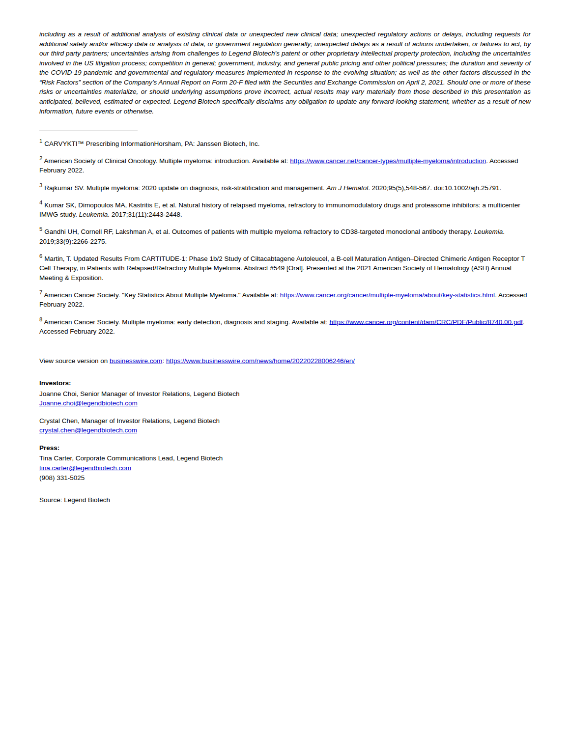including as a result of additional analysis of existing clinical data or unexpected new clinical data; unexpected regulatory actions or delays, including requests for additional safety and/or efficacy data or analysis of data, or government regulation generally; unexpected delays as a result of actions undertaken, or failures to act, by our third party partners; uncertainties arising from challenges to Legend Biotech's patent or other proprietary intellectual property protection, including the uncertainties involved in the US litigation process; competition in general; government, industry, and general public pricing and other political pressures; the duration and severity of the COVID-19 pandemic and governmental and regulatory measures implemented in response to the evolving situation; as well as the other factors discussed in the “Risk Factors” section of the Company’s Annual Report on Form 20-F filed with the Securities and Exchange Commission on April 2, 2021. Should one or more of these risks or uncertainties materialize, or should underlying assumptions prove incorrect, actual results may vary materially from those described in this presentation as anticipated, believed, estimated or expected. Legend Biotech specifically disclaims any obligation to update any forward-looking statement, whether as a result of new information, future events or otherwise.
1 CARVYKTI™ Prescribing InformationHorsham, PA: Janssen Biotech, Inc.
2 American Society of Clinical Oncology. Multiple myeloma: introduction. Available at: https://www.cancer.net/cancer-types/multiple-myeloma/introduction. Accessed February 2022.
3 Rajkumar SV. Multiple myeloma: 2020 update on diagnosis, risk-stratification and management. Am J Hematol. 2020;95(5),548-567. doi:10.1002/ajh.25791.
4 Kumar SK, Dimopoulos MA, Kastritis E, et al. Natural history of relapsed myeloma, refractory to immunomodulatory drugs and proteasome inhibitors: a multicenter IMWG study. Leukemia. 2017;31(11):2443-2448.
5 Gandhi UH, Cornell RF, Lakshman A, et al. Outcomes of patients with multiple myeloma refractory to CD38-targeted monoclonal antibody therapy. Leukemia. 2019;33(9):2266-2275.
6 Martin, T. Updated Results From CARTITUDE-1: Phase 1b/2 Study of Ciltacabtagene Autoleucel, a B-cell Maturation Antigen–Directed Chimeric Antigen Receptor T Cell Therapy, in Patients with Relapsed/Refractory Multiple Myeloma. Abstract #549 [Oral]. Presented at the 2021 American Society of Hematology (ASH) Annual Meeting & Exposition.
7 American Cancer Society. "Key Statistics About Multiple Myeloma." Available at: https://www.cancer.org/cancer/multiple-myeloma/about/key-statistics.html. Accessed February 2022.
8 American Cancer Society. Multiple myeloma: early detection, diagnosis and staging. Available at: https://www.cancer.org/content/dam/CRC/PDF/Public/8740.00.pdf. Accessed February 2022.
View source version on businesswire.com: https://www.businesswire.com/news/home/20220228006246/en/
Investors:
Joanne Choi, Senior Manager of Investor Relations, Legend Biotech
Joanne.choi@legendbiotech.com
Crystal Chen, Manager of Investor Relations, Legend Biotech
crystal.chen@legendbiotech.com
Press:
Tina Carter, Corporate Communications Lead, Legend Biotech
tina.carter@legendbiotech.com
(908) 331-5025
Source: Legend Biotech